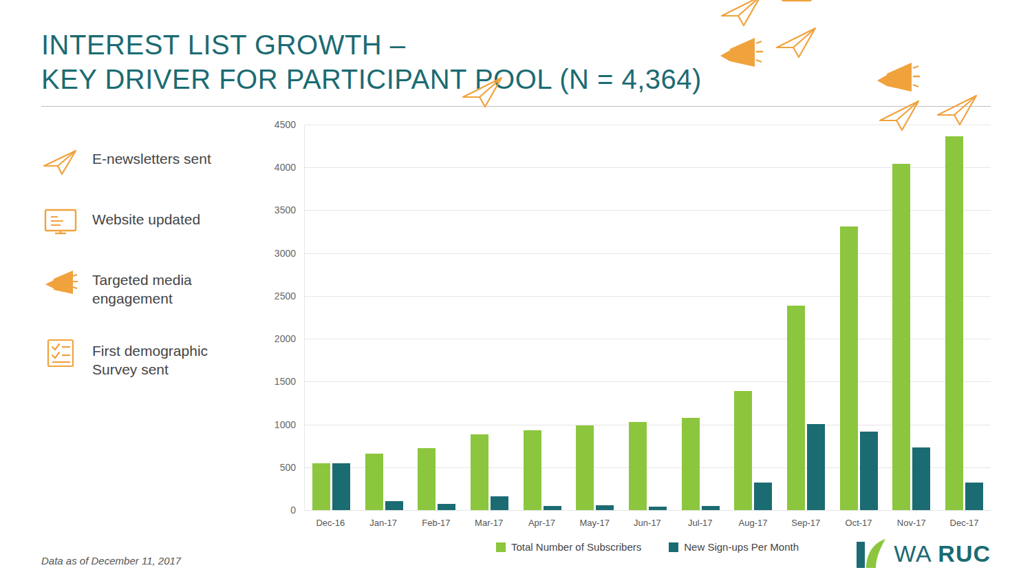INTEREST LIST GROWTH –
KEY DRIVER FOR PARTICIPANT POOL (N = 4,364)
E-newsletters sent
Website updated
Targeted media
engagement
First demographic
Survey sent
4500
4000
3500
3000
2500
2000
1500
1000
500
0
Dec-16 Jan-17 Feb-17 Mar-17 Apr-17 May-17 Jun-17 Jul-17 Aug-17 Sep-17 Oct-17 Nov-17 Dec-17
Total Number of Subscribers
New Sign-ups Per Month
Data as of December 11, 2017
WA RUC